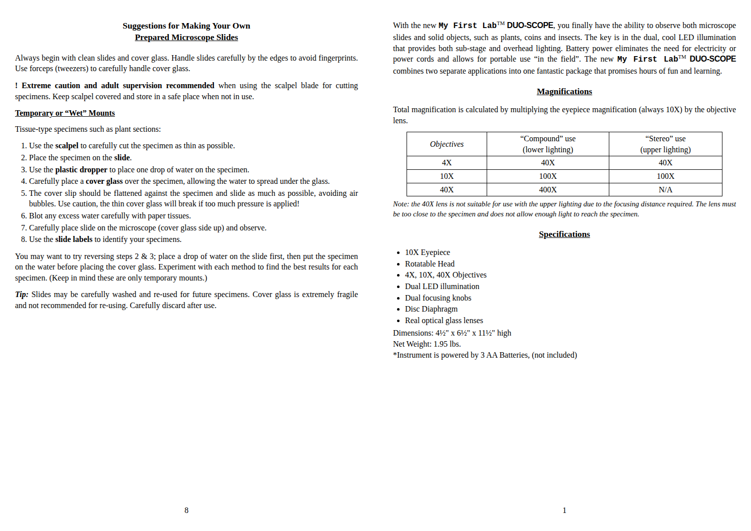Suggestions for Making Your Own
Prepared Microscope Slides
Always begin with clean slides and cover glass. Handle slides carefully by the edges to avoid fingerprints. Use forceps (tweezers) to carefully handle cover glass.
! Extreme caution and adult supervision recommended when using the scalpel blade for cutting specimens. Keep scalpel covered and store in a safe place when not in use.
Temporary or “Wet” Mounts
Tissue-type specimens such as plant sections:
Use the scalpel to carefully cut the specimen as thin as possible.
Place the specimen on the slide.
Use the plastic dropper to place one drop of water on the specimen.
Carefully place a cover glass over the specimen, allowing the water to spread under the glass.
The cover slip should be flattened against the specimen and slide as much as possible, avoiding air bubbles. Use caution, the thin cover glass will break if too much pressure is applied!
Blot any excess water carefully with paper tissues.
Carefully place slide on the microscope (cover glass side up) and observe.
Use the slide labels to identify your specimens.
You may want to try reversing steps 2 & 3; place a drop of water on the slide first, then put the specimen on the water before placing the cover glass. Experiment with each method to find the best results for each specimen. (Keep in mind these are only temporary mounts.)
Tip: Slides may be carefully washed and re-used for future specimens. Cover glass is extremely fragile and not recommended for re-using. Carefully discard after use.
8
With the new My First LabTM DUO-SCOPE, you finally have the ability to observe both microscope slides and solid objects, such as plants, coins and insects. The key is in the dual, cool LED illumination that provides both sub-stage and overhead lighting. Battery power eliminates the need for electricity or power cords and allows for portable use “in the field”. The new My First LabTM DUO-SCOPE combines two separate applications into one fantastic package that promises hours of fun and learning.
Magnifications
Total magnification is calculated by multiplying the eyepiece magnification (always 10X) by the objective lens.
| Objectives | “Compound” use (lower lighting) | “Stereo” use (upper lighting) |
| 4X | 40X | 40X |
| 10X | 100X | 100X |
| 40X | 400X | N/A |
Note: the 40X lens is not suitable for use with the upper lighting due to the focusing distance required. The lens must be too close to the specimen and does not allow enough light to reach the specimen.
Specifications
10X Eyepiece
Rotatable Head
4X, 10X, 40X Objectives
Dual LED illumination
Dual focusing knobs
Disc Diaphragm
Real optical glass lenses
Dimensions: 4½" x 6½" x 11½" high
Net Weight: 1.95 lbs.
*Instrument is powered by 3 AA Batteries, (not included)
1